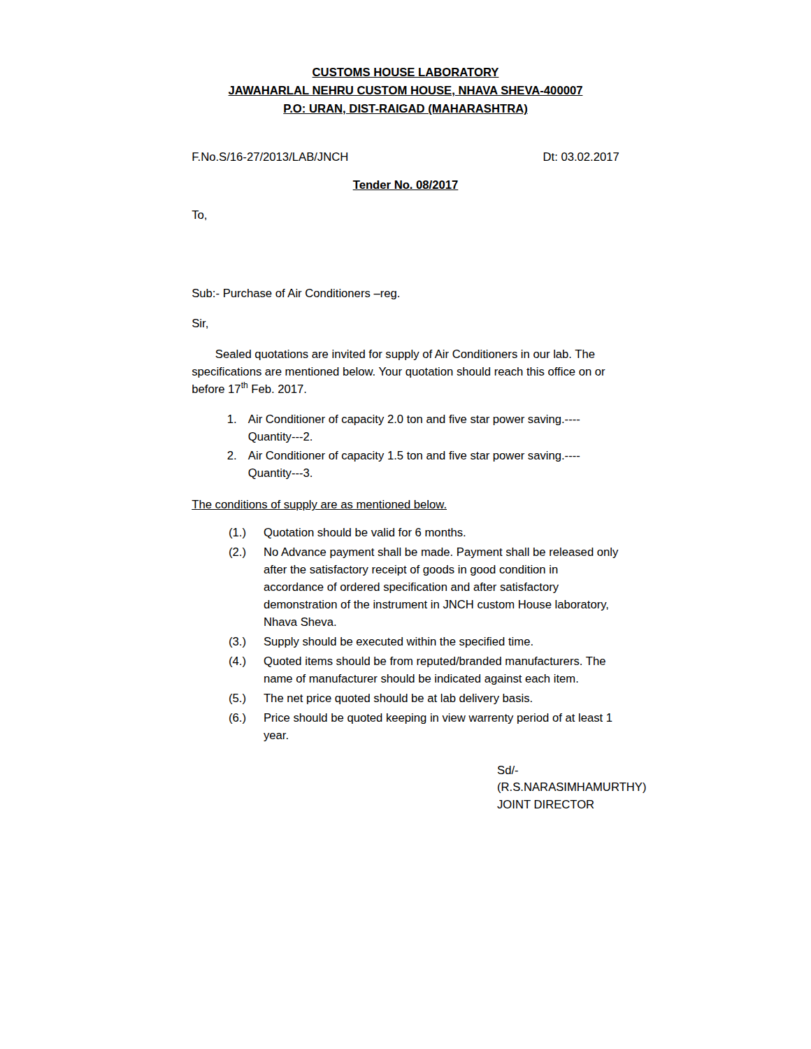CUSTOMS HOUSE LABORATORY
JAWAHARLAL NEHRU CUSTOM HOUSE, NHAVA SHEVA-400007
P.O: URAN, DIST-RAIGAD (MAHARASHTRA)
F.No.S/16-27/2013/LAB/JNCH Dt: 03.02.2017
Tender No. 08/2017
To,
Sub:- Purchase of Air Conditioners –reg.
Sir,
Sealed quotations are invited for supply of Air Conditioners in our lab. The specifications are mentioned below. Your quotation should reach this office on or before 17th Feb. 2017.
Air Conditioner of capacity 2.0 ton and five star power saving.----Quantity---2.
Air Conditioner of capacity 1.5 ton and five star power saving.----Quantity---3.
The conditions of supply are as mentioned below.
(1.) Quotation should be valid for 6 months.
(2.) No Advance payment shall be made. Payment shall be released only after the satisfactory receipt of goods in good condition in accordance of ordered specification and after satisfactory demonstration of the instrument in JNCH custom House laboratory, Nhava Sheva.
(3.) Supply should be executed within the specified time.
(4.) Quoted items should be from reputed/branded manufacturers. The name of manufacturer should be indicated against each item.
(5.) The net price quoted should be at lab delivery basis.
(6.) Price should be quoted keeping in view warrenty period of at least 1 year.
Sd/-
(R.S.NARASIMHAMURTHY)
JOINT DIRECTOR